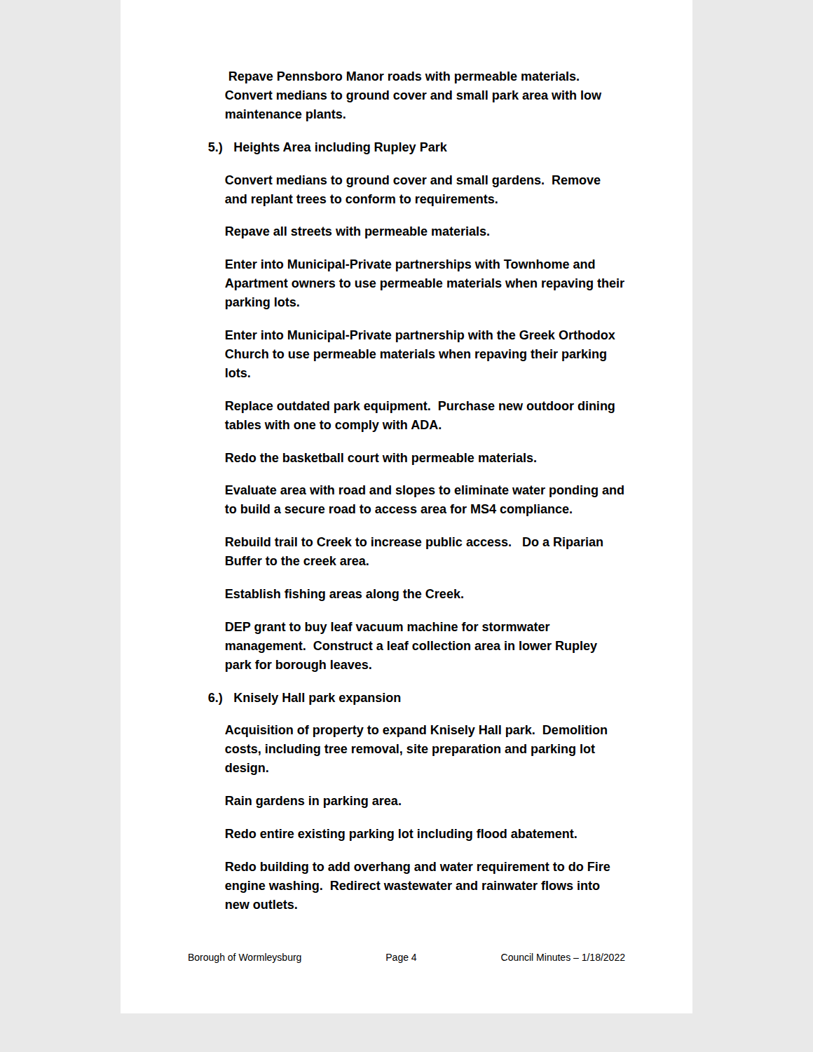Repave Pennsboro Manor roads with permeable materials. Convert medians to ground cover and small park area with low maintenance plants.
5.) Heights Area including Rupley Park
Convert medians to ground cover and small gardens. Remove and replant trees to conform to requirements.
Repave all streets with permeable materials.
Enter into Municipal-Private partnerships with Townhome and Apartment owners to use permeable materials when repaving their parking lots.
Enter into Municipal-Private partnership with the Greek Orthodox Church to use permeable materials when repaving their parking lots.
Replace outdated park equipment. Purchase new outdoor dining tables with one to comply with ADA.
Redo the basketball court with permeable materials.
Evaluate area with road and slopes to eliminate water ponding and to build a secure road to access area for MS4 compliance.
Rebuild trail to Creek to increase public access. Do a Riparian Buffer to the creek area.
Establish fishing areas along the Creek.
DEP grant to buy leaf vacuum machine for stormwater management. Construct a leaf collection area in lower Rupley park for borough leaves.
6.) Knisely Hall park expansion
Acquisition of property to expand Knisely Hall park. Demolition costs, including tree removal, site preparation and parking lot design.
Rain gardens in parking area.
Redo entire existing parking lot including flood abatement.
Redo building to add overhang and water requirement to do Fire engine washing. Redirect wastewater and rainwater flows into new outlets.
Borough of Wormleysburg
Page 4
Council Minutes – 1/18/2022